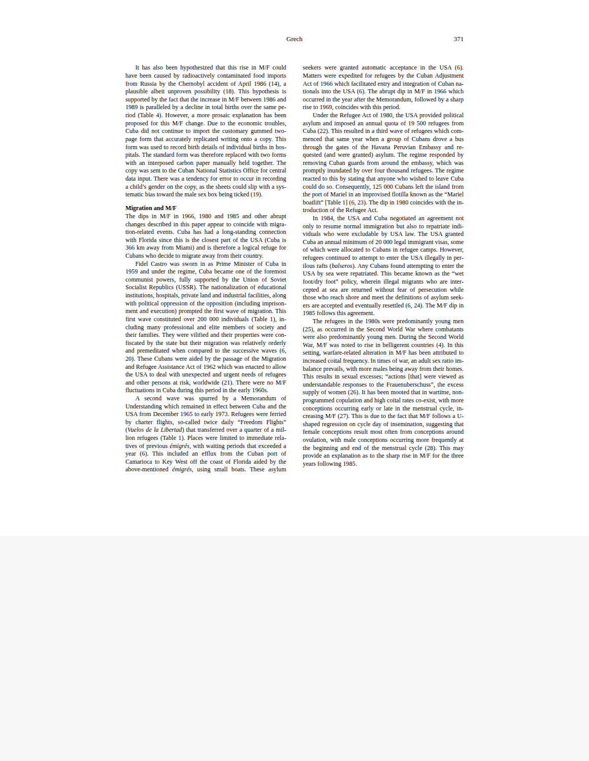Grech
371
It has also been hypothesized that this rise in M/F could have been caused by radioactively contaminated food imports from Russia by the Chernobyl accident of April 1986 (14), a plausible albeit unproven possibility (18). This hypothesis is supported by the fact that the increase in M/F between 1986 and 1989 is paralleled by a decline in total births over the same period (Table 4). However, a more prosaic explanation has been proposed for this M/F change. Due to the economic troubles, Cuba did not continue to import the customary gummed two-page form that accurately replicated writing onto a copy. This form was used to record birth details of individual births in hospitals. The standard form was therefore replaced with two forms with an interposed carbon paper manually held together. The copy was sent to the Cuban National Statistics Office for central data input. There was a tendency for error to occur in recording a child’s gender on the copy, as the sheets could slip with a systematic bias toward the male sex box being ticked (19).
Migration and M/F
The dips in M/F in 1966, 1980 and 1985 and other abrupt changes described in this paper appear to coincide with migration-related events. Cuba has had a long-standing connection with Florida since this is the closest part of the USA (Cuba is 366 km away from Miami) and is therefore a logical refuge for Cubans who decide to migrate away from their country.
Fidel Castro was sworn in as Prime Minister of Cuba in 1959 and under the regime, Cuba became one of the foremost communist powers, fully supported by the Union of Soviet Socialist Republics (USSR). The nationalization of educational institutions, hospitals, private land and industrial facilities, along with political oppression of the opposition (including imprisonment and execution) prompted the first wave of migration. This first wave constituted over 200 000 individuals (Table 1), including many professional and elite members of society and their families. They were vilified and their properties were confiscated by the state but their migration was relatively orderly and premeditated when compared to the successive waves (6, 20). These Cubans were aided by the passage of the Migration and Refugee Assistance Act of 1962 which was enacted to allow the USA to deal with unexpected and urgent needs of refugees and other persons at risk, worldwide (21). There were no M/F fluctuations in Cuba during this period in the early 1960s.
A second wave was spurred by a Memorandum of Understanding which remained in effect between Cuba and the USA from December 1965 to early 1973. Refugees were ferried by charter flights, so-called twice daily “Freedom Flights” (Vuelos de la Libertad) that transferred over a quarter of a million refugees (Table 1). Places were limited to immediate relatives of previous émigrés, with waiting periods that exceeded a year (6). This included an efflux from the Cuban port of Camarioca to Key West off the coast of Florida aided by the above-mentioned émigrés, using small boats. These asylum seekers were granted automatic acceptance in the USA (6). Matters were expedited for refugees by the Cuban Adjustment Act of 1966 which facilitated entry and integration of Cuban nationals into the USA (6). The abrupt dip in M/F in 1966 which occurred in the year after the Memorandum, followed by a sharp rise to 1969, coincides with this period.
Under the Refugee Act of 1980, the USA provided political asylum and imposed an annual quota of 19 500 refugees from Cuba (22). This resulted in a third wave of refugees which commenced that same year when a group of Cubans drove a bus through the gates of the Havana Peruvian Embassy and requested (and were granted) asylum. The regime responded by removing Cuban guards from around the embassy, which was promptly inundated by over four thousand refugees. The regime reacted to this by stating that anyone who wished to leave Cuba could do so. Consequently, 125 000 Cubans left the island from the port of Mariel in an improvised flotilla known as the “Mariel boatlift” [Table 1] (6, 23). The dip in 1980 coincides with the introduction of the Refugee Act.
In 1984, the USA and Cuba negotiated an agreement not only to resume normal immigration but also to repatriate individuals who were excludable by USA law. The USA granted Cuba an annual minimum of 20 000 legal immigrant visas, some of which were allocated to Cubans in refugee camps. However, refugees continued to attempt to enter the USA illegally in perilous rafts (balseros). Any Cubans found attempting to enter the USA by sea were repatriated. This became known as the “wet foot/dry foot” policy, wherein illegal migrants who are intercepted at sea are returned without fear of persecution while those who reach shore and meet the definitions of asylum seekers are accepted and eventually resettled (6, 24). The M/F dip in 1985 follows this agreement.
The refugees in the 1980s were predominantly young men (25), as occurred in the Second World War where combatants were also predominantly young men. During the Second World War, M/F was noted to rise in belligerent countries (4). In this setting, warfare-related alteration in M/F has been attributed to increased coital frequency. In times of war, an adult sex ratio imbalance prevails, with more males being away from their homes. This results in sexual excesses; “actions [that] were viewed as understandable responses to the Frauenuberschuss”, the excess supply of women (26). It has been mooted that in wartime, non-programmed copulation and high coital rates co-exist, with more conceptions occurring early or late in the menstrual cycle, increasing M/F (27). This is due to the fact that M/F follows a U-shaped regression on cycle day of insemination, suggesting that female conceptions result most often from conceptions around ovulation, with male conceptions occurring more frequently at the beginning and end of the menstrual cycle (28). This may provide an explanation as to the sharp rise in M/F for the three years following 1985.